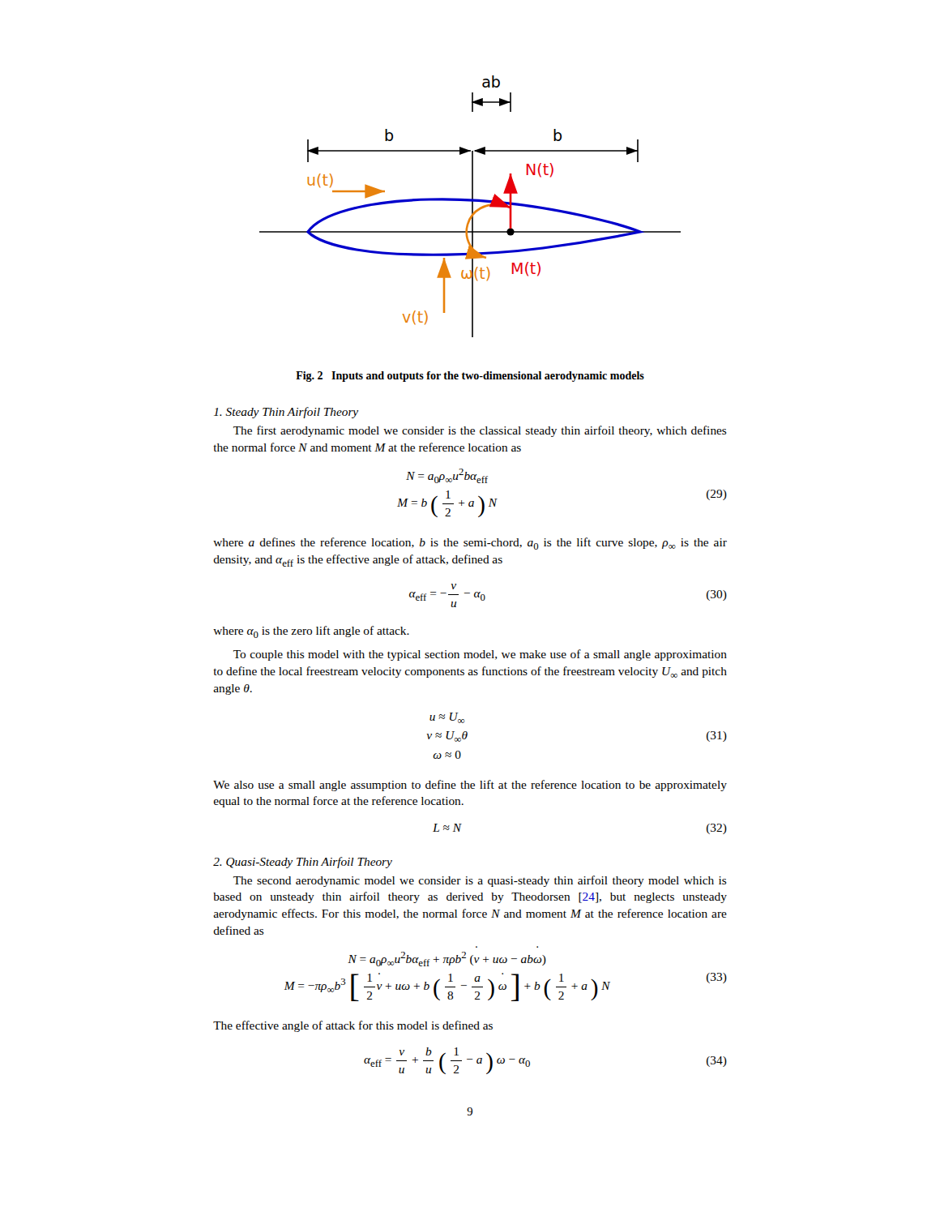ab b b u(t) v(t) N(t) ω(t) M(t)
Fig. 2 Inputs and outputs for the two-dimensional aerodynamic models
1. Steady Thin Airfoil Theory
The first aerodynamic model we consider is the classical steady thin airfoil theory, which defines the normal force N and moment M at the reference location as
N = a0ρ∞u2bαeff M = b ( 12 + a ) N
(29)
where a defines the reference location, b is the semi-chord, a0 is the lift curve slope, ρ∞ is the air density, and αeff is the effective angle of attack, defined as
αeff = −vu − α0
(30)
where α0 is the zero lift angle of attack.
To couple this model with the typical section model, we make use of a small angle approximation to define the local freestream velocity components as functions of the freestream velocity U∞ and pitch angle θ.
u ≈ U∞ v ≈ U∞θ ω ≈ 0
(31)
We also use a small angle assumption to define the lift at the reference location to be approximately equal to the normal force at the reference location.
L ≈ N
(32)
2. Quasi-Steady Thin Airfoil Theory
The second aerodynamic model we consider is a quasi-steady thin airfoil theory model which is based on unsteady thin airfoil theory as derived by Theodorsen [24], but neglects unsteady aerodynamic effects. For this model, the normal force N and moment M at the reference location are defined as
N = a0ρ∞u2bαeff + πρb2 (v + uω − ab ω) M = −πρ∞b3 [ 12 v + uω + b ( 18 − a 2 ) ω ] + b ( 12 + a ) N
(33)
The effective angle of attack for this model is defined as
αeff = vu + bu ( 12 − a ) ω − α0
(34)
9